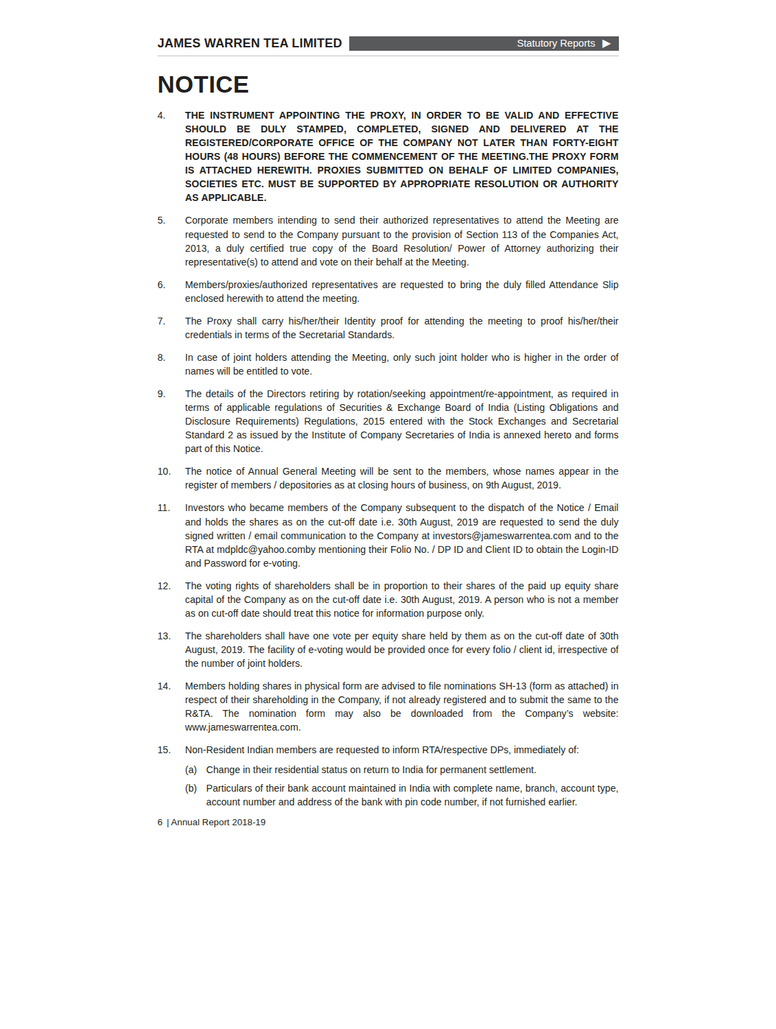JAMES WARREN TEA LIMITED
Statutory Reports ▶
NOTICE
4. The instrument appointing the proxy, in order to be valid and effective should be duly stamped, completed, signed and delivered at the registered/corporate office of the Company not later than forty-eight hours (48 hours) before the commencement of the meeting.The proxy form is attached herewith. Proxies submitted on behalf of limited companies, societies etc. must be supported by appropriate resolution or authority as applicable.
5. Corporate members intending to send their authorized representatives to attend the Meeting are requested to send to the Company pursuant to the provision of Section 113 of the Companies Act, 2013, a duly certified true copy of the Board Resolution/ Power of Attorney authorizing their representative(s) to attend and vote on their behalf at the Meeting.
6. Members/proxies/authorized representatives are requested to bring the duly filled Attendance Slip enclosed herewith to attend the meeting.
7. The Proxy shall carry his/her/their Identity proof for attending the meeting to proof his/her/their credentials in terms of the Secretarial Standards.
8. In case of joint holders attending the Meeting, only such joint holder who is higher in the order of names will be entitled to vote.
9. The details of the Directors retiring by rotation/seeking appointment/re-appointment, as required in terms of applicable regulations of Securities & Exchange Board of India (Listing Obligations and Disclosure Requirements) Regulations, 2015 entered with the Stock Exchanges and Secretarial Standard 2 as issued by the Institute of Company Secretaries of India is annexed hereto and forms part of this Notice.
10. The notice of Annual General Meeting will be sent to the members, whose names appear in the register of members / depositories as at closing hours of business, on 9th August, 2019.
11. Investors who became members of the Company subsequent to the dispatch of the Notice / Email and holds the shares as on the cut-off date i.e. 30th August, 2019 are requested to send the duly signed written / email communication to the Company at investors@jameswarrentea.com and to the RTA at mdpldc@yahoo.comby mentioning their Folio No. / DP ID and Client ID to obtain the Login-ID and Password for e-voting.
12. The voting rights of shareholders shall be in proportion to their shares of the paid up equity share capital of the Company as on the cut-off date i.e. 30th August, 2019. A person who is not a member as on cut-off date should treat this notice for information purpose only.
13. The shareholders shall have one vote per equity share held by them as on the cut-off date of 30th August, 2019. The facility of e-voting would be provided once for every folio / client id, irrespective of the number of joint holders.
14. Members holding shares in physical form are advised to file nominations SH-13 (form as attached) in respect of their shareholding in the Company, if not already registered and to submit the same to the R&TA. The nomination form may also be downloaded from the Company’s website: www.jameswarrentea.com.
15. Non-Resident Indian members are requested to inform RTA/respective DPs, immediately of:
(a) Change in their residential status on return to India for permanent settlement.
(b) Particulars of their bank account maintained in India with complete name, branch, account type, account number and address of the bank with pin code number, if not furnished earlier.
6| Annual Report 2018-19